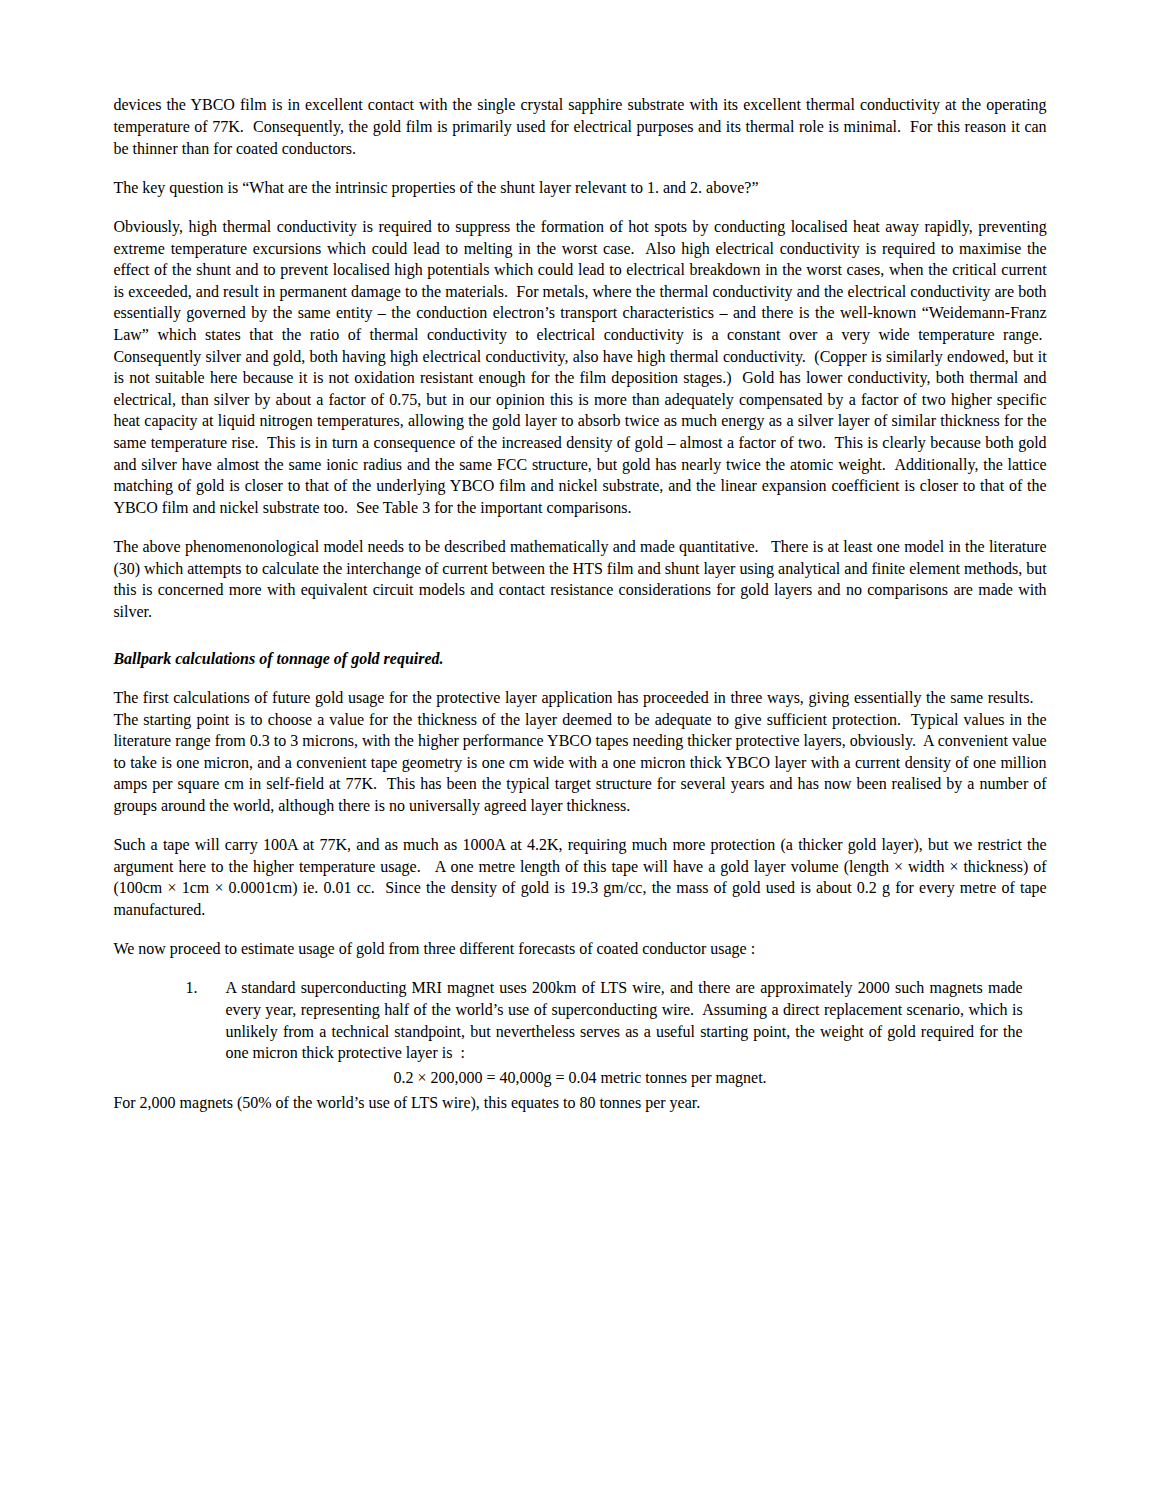devices the YBCO film is in excellent contact with the single crystal sapphire substrate with its excellent thermal conductivity at the operating temperature of 77K. Consequently, the gold film is primarily used for electrical purposes and its thermal role is minimal. For this reason it can be thinner than for coated conductors.
The key question is “What are the intrinsic properties of the shunt layer relevant to 1. and 2. above?”
Obviously, high thermal conductivity is required to suppress the formation of hot spots by conducting localised heat away rapidly, preventing extreme temperature excursions which could lead to melting in the worst case. Also high electrical conductivity is required to maximise the effect of the shunt and to prevent localised high potentials which could lead to electrical breakdown in the worst cases, when the critical current is exceeded, and result in permanent damage to the materials. For metals, where the thermal conductivity and the electrical conductivity are both essentially governed by the same entity – the conduction electron’s transport characteristics – and there is the well-known “Weidemann-Franz Law” which states that the ratio of thermal conductivity to electrical conductivity is a constant over a very wide temperature range. Consequently silver and gold, both having high electrical conductivity, also have high thermal conductivity. (Copper is similarly endowed, but it is not suitable here because it is not oxidation resistant enough for the film deposition stages.) Gold has lower conductivity, both thermal and electrical, than silver by about a factor of 0.75, but in our opinion this is more than adequately compensated by a factor of two higher specific heat capacity at liquid nitrogen temperatures, allowing the gold layer to absorb twice as much energy as a silver layer of similar thickness for the same temperature rise. This is in turn a consequence of the increased density of gold – almost a factor of two. This is clearly because both gold and silver have almost the same ionic radius and the same FCC structure, but gold has nearly twice the atomic weight. Additionally, the lattice matching of gold is closer to that of the underlying YBCO film and nickel substrate, and the linear expansion coefficient is closer to that of the YBCO film and nickel substrate too. See Table 3 for the important comparisons.
The above phenomenonological model needs to be described mathematically and made quantitative. There is at least one model in the literature (30) which attempts to calculate the interchange of current between the HTS film and shunt layer using analytical and finite element methods, but this is concerned more with equivalent circuit models and contact resistance considerations for gold layers and no comparisons are made with silver.
Ballpark calculations of tonnage of gold required.
The first calculations of future gold usage for the protective layer application has proceeded in three ways, giving essentially the same results. The starting point is to choose a value for the thickness of the layer deemed to be adequate to give sufficient protection. Typical values in the literature range from 0.3 to 3 microns, with the higher performance YBCO tapes needing thicker protective layers, obviously. A convenient value to take is one micron, and a convenient tape geometry is one cm wide with a one micron thick YBCO layer with a current density of one million amps per square cm in self-field at 77K. This has been the typical target structure for several years and has now been realised by a number of groups around the world, although there is no universally agreed layer thickness.
Such a tape will carry 100A at 77K, and as much as 1000A at 4.2K, requiring much more protection (a thicker gold layer), but we restrict the argument here to the higher temperature usage. A one metre length of this tape will have a gold layer volume (length × width × thickness) of (100cm × 1cm × 0.0001cm) ie. 0.01 cc. Since the density of gold is 19.3 gm/cc, the mass of gold used is about 0.2 g for every metre of tape manufactured.
We now proceed to estimate usage of gold from three different forecasts of coated conductor usage :
1.
A standard superconducting MRI magnet uses 200km of LTS wire, and there are approximately 2000 such magnets made every year, representing half of the world’s use of superconducting wire. Assuming a direct replacement scenario, which is unlikely from a technical standpoint, but nevertheless serves as a useful starting point, the weight of gold required for the one micron thick protective layer is :
0.2 × 200,000 = 40,000g = 0.04 metric tonnes per magnet.
For 2,000 magnets (50% of the world’s use of LTS wire), this equates to 80 tonnes per year.